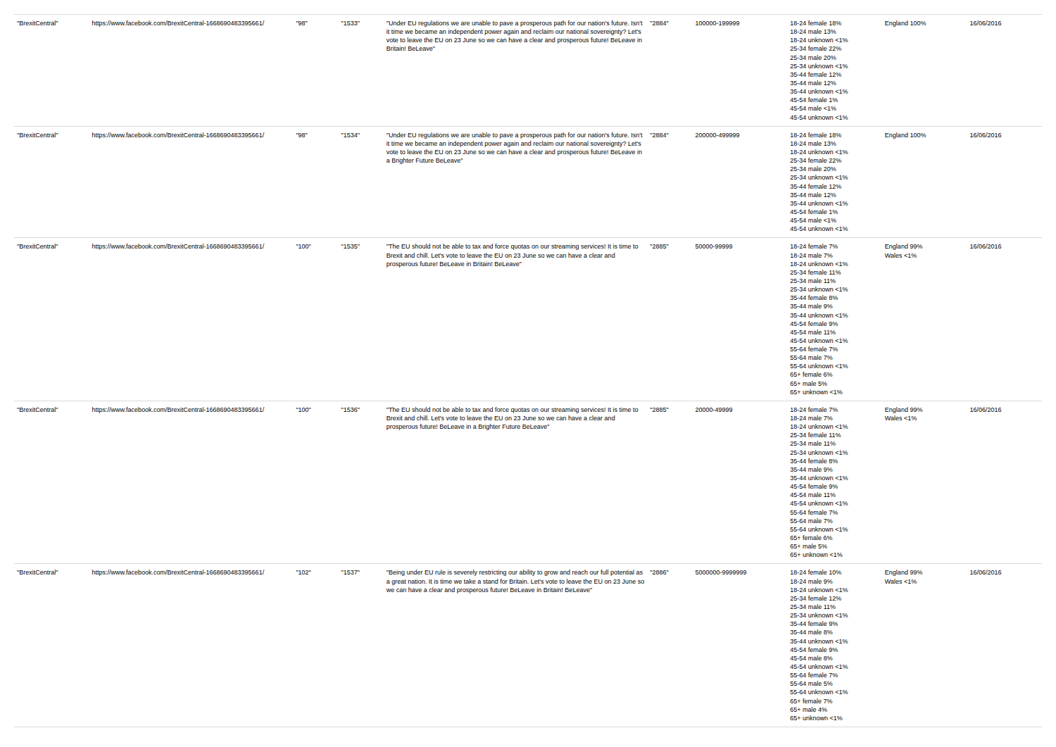| "BrexitCentral" | https://www.facebook.com/BrexitCentral-1668690483395661/ | "98" | "1533" | "Under EU regulations we are unable to pave a prosperous path for our nation's future. Isn't it time we became an independent power again and reclaim our national sovereignty? Let's vote to leave the EU on 23 June so we can have a clear and prosperous future! BeLeave in Britain! BeLeave" | "2884" | 100000-199999 | 18-24 female 18% 18-24 male 13% 18-24 unknown <1% 25-34 female 22% 25-34 male 20% 25-34 unknown <1% 35-44 female 12% 35-44 male 12% 35-44 unknown <1% 45-54 female 1% 45-54 male <1% 45-54 unknown <1% | England 100% | 16/06/2016 |
| "BrexitCentral" | https://www.facebook.com/BrexitCentral-1668690483395661/ | "98" | "1534" | "Under EU regulations we are unable to pave a prosperous path for our nation's future. Isn't it time we became an independent power again and reclaim our national sovereignty? Let's vote to leave the EU on 23 June so we can have a clear and prosperous future! BeLeave in a Brighter Future BeLeave" | "2884" | 200000-499999 | 18-24 female 18% 18-24 male 13% 18-24 unknown <1% 25-34 female 22% 25-34 male 20% 25-34 unknown <1% 35-44 female 12% 35-44 male 12% 35-44 unknown <1% 45-54 female 1% 45-54 male <1% 45-54 unknown <1% | England 100% | 16/06/2016 |
| "BrexitCentral" | https://www.facebook.com/BrexitCentral-1668690483395661/ | "100" | "1535" | "The EU should not be able to tax and force quotas on our streaming services! It is time to Brexit and chill. Let's vote to leave the EU on 23 June so we can have a clear and prosperous future! BeLeave in Britain! BeLeave" | "2885" | 50000-99999 | 18-24 female 7% 18-24 male 7% 18-24 unknown <1% 25-34 female 11% 25-34 male 11% 25-34 unknown <1% 35-44 female 8% 35-44 male 9% 35-44 unknown <1% 45-54 female 9% 45-54 male 11% 45-54 unknown <1% 55-64 female 7% 55-64 male 7% 55-64 unknown <1% 65+ female 6% 65+ male 5% 65+ unknown <1% | England 99% Wales <1% | 16/06/2016 |
| "BrexitCentral" | https://www.facebook.com/BrexitCentral-1668690483395661/ | "100" | "1536" | "The EU should not be able to tax and force quotas on our streaming services! It is time to Brexit and chill. Let's vote to leave the EU on 23 June so we can have a clear and prosperous future! BeLeave in a Brighter Future BeLeave" | "2885" | 20000-49999 | 18-24 female 7% 18-24 male 7% 18-24 unknown <1% 25-34 female 11% 25-34 male 11% 25-34 unknown <1% 35-44 female 8% 35-44 male 9% 35-44 unknown <1% 45-54 female 9% 45-54 male 11% 45-54 unknown <1% 55-64 female 7% 55-64 male 7% 55-64 unknown <1% 65+ female 6% 65+ male 5% 65+ unknown <1% | England 99% Wales <1% | 16/06/2016 |
| "BrexitCentral" | https://www.facebook.com/BrexitCentral-1668690483395661/ | "102" | "1537" | "Being under EU rule is severely restricting our ability to grow and reach our full potential as a great nation. It is time we take a stand for Britain. Let's vote to leave the EU on 23 June so we can have a clear and prosperous future! BeLeave in Britain! BeLeave" | "2886" | 5000000-9999999 | 18-24 female 10% 18-24 male 9% 18-24 unknown <1% 25-34 female 12% 25-34 male 11% 25-34 unknown <1% 35-44 female 9% 35-44 male 8% 35-44 unknown <1% 45-54 female 9% 45-54 male 8% 45-54 unknown <1% 55-64 female 7% 55-64 male 5% 55-64 unknown <1% 65+ female 7% 65+ male 4% 65+ unknown <1% | England 99% Wales <1% | 16/06/2016 |